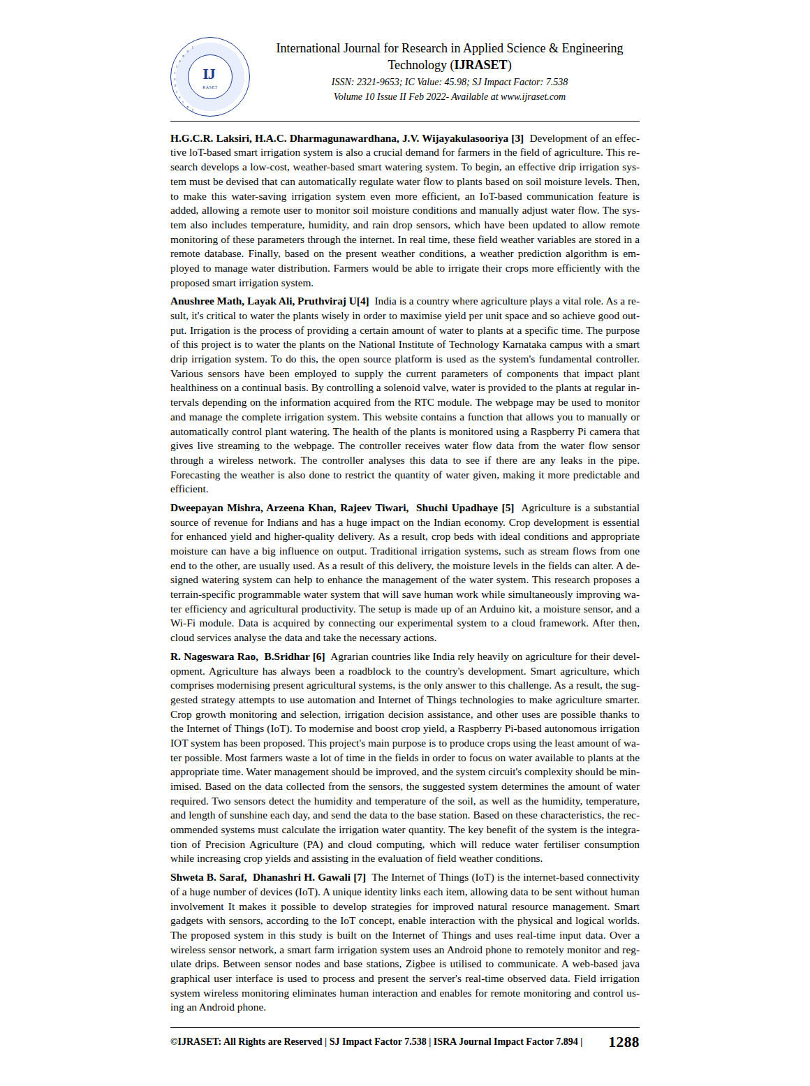I n t e r n a t i o n a l
IJRASET
International Journal for Research in Applied Science & Engineering Technology (IJRASET)
ISSN: 2321-9653; IC Value: 45.98; SJ Impact Factor: 7.538
Volume 10 Issue II Feb 2022- Available at www.ijraset.com
H.G.C.R. Laksiri, H.A.C. Dharmagunawardhana, J.V. Wijayakulasooriya [3] Development of an effective loT-based smart irrigation system is also a crucial demand for farmers in the field of agriculture. This research develops a low-cost, weather-based smart watering system. To begin, an effective drip irrigation system must be devised that can automatically regulate water flow to plants based on soil moisture levels. Then, to make this water-saving irrigation system even more efficient, an IoT-based communication feature is added, allowing a remote user to monitor soil moisture conditions and manually adjust water flow. The system also includes temperature, humidity, and rain drop sensors, which have been updated to allow remote monitoring of these parameters through the internet. In real time, these field weather variables are stored in a remote database. Finally, based on the present weather conditions, a weather prediction algorithm is employed to manage water distribution. Farmers would be able to irrigate their crops more efficiently with the proposed smart irrigation system.
Anushree Math, Layak Ali, Pruthviraj U[4] India is a country where agriculture plays a vital role. As a result, it's critical to water the plants wisely in order to maximise yield per unit space and so achieve good output. Irrigation is the process of providing a certain amount of water to plants at a specific time. The purpose of this project is to water the plants on the National Institute of Technology Karnataka campus with a smart drip irrigation system. To do this, the open source platform is used as the system's fundamental controller. Various sensors have been employed to supply the current parameters of components that impact plant healthiness on a continual basis. By controlling a solenoid valve, water is provided to the plants at regular intervals depending on the information acquired from the RTC module. The webpage may be used to monitor and manage the complete irrigation system. This website contains a function that allows you to manually or automatically control plant watering. The health of the plants is monitored using a Raspberry Pi camera that gives live streaming to the webpage. The controller receives water flow data from the water flow sensor through a wireless network. The controller analyses this data to see if there are any leaks in the pipe. Forecasting the weather is also done to restrict the quantity of water given, making it more predictable and efficient.
Dweepayan Mishra, Arzeena Khan, Rajeev Tiwari, Shuchi Upadhaye [5] Agriculture is a substantial source of revenue for Indians and has a huge impact on the Indian economy. Crop development is essential for enhanced yield and higher-quality delivery. As a result, crop beds with ideal conditions and appropriate moisture can have a big influence on output. Traditional irrigation systems, such as stream flows from one end to the other, are usually used. As a result of this delivery, the moisture levels in the fields can alter. A designed watering system can help to enhance the management of the water system. This research proposes a terrain-specific programmable water system that will save human work while simultaneously improving water efficiency and agricultural productivity. The setup is made up of an Arduino kit, a moisture sensor, and a Wi-Fi module. Data is acquired by connecting our experimental system to a cloud framework. After then, cloud services analyse the data and take the necessary actions.
R. Nageswara Rao, B.Sridhar [6] Agrarian countries like India rely heavily on agriculture for their development. Agriculture has always been a roadblock to the country's development. Smart agriculture, which comprises modernising present agricultural systems, is the only answer to this challenge. As a result, the suggested strategy attempts to use automation and Internet of Things technologies to make agriculture smarter. Crop growth monitoring and selection, irrigation decision assistance, and other uses are possible thanks to the Internet of Things (IoT). To modernise and boost crop yield, a Raspberry Pi-based autonomous irrigation IOT system has been proposed. This project's main purpose is to produce crops using the least amount of water possible. Most farmers waste a lot of time in the fields in order to focus on water available to plants at the appropriate time. Water management should be improved, and the system circuit's complexity should be minimised. Based on the data collected from the sensors, the suggested system determines the amount of water required. Two sensors detect the humidity and temperature of the soil, as well as the humidity, temperature, and length of sunshine each day, and send the data to the base station. Based on these characteristics, the recommended systems must calculate the irrigation water quantity. The key benefit of the system is the integration of Precision Agriculture (PA) and cloud computing, which will reduce water fertiliser consumption while increasing crop yields and assisting in the evaluation of field weather conditions.
Shweta B. Saraf, Dhanashri H. Gawali [7] The Internet of Things (IoT) is the internet-based connectivity of a huge number of devices (IoT). A unique identity links each item, allowing data to be sent without human involvement It makes it possible to develop strategies for improved natural resource management. Smart gadgets with sensors, according to the IoT concept, enable interaction with the physical and logical worlds. The proposed system in this study is built on the Internet of Things and uses real-time input data. Over a wireless sensor network, a smart farm irrigation system uses an Android phone to remotely monitor and regulate drips. Between sensor nodes and base stations, Zigbee is utilised to communicate. A web-based java graphical user interface is used to process and present the server's real-time observed data. Field irrigation system wireless monitoring eliminates human interaction and enables for remote monitoring and control using an Android phone.
©IJRASET: All Rights are Reserved | SJ Impact Factor 7.538 | ISRA Journal Impact Factor 7.894 |
1288